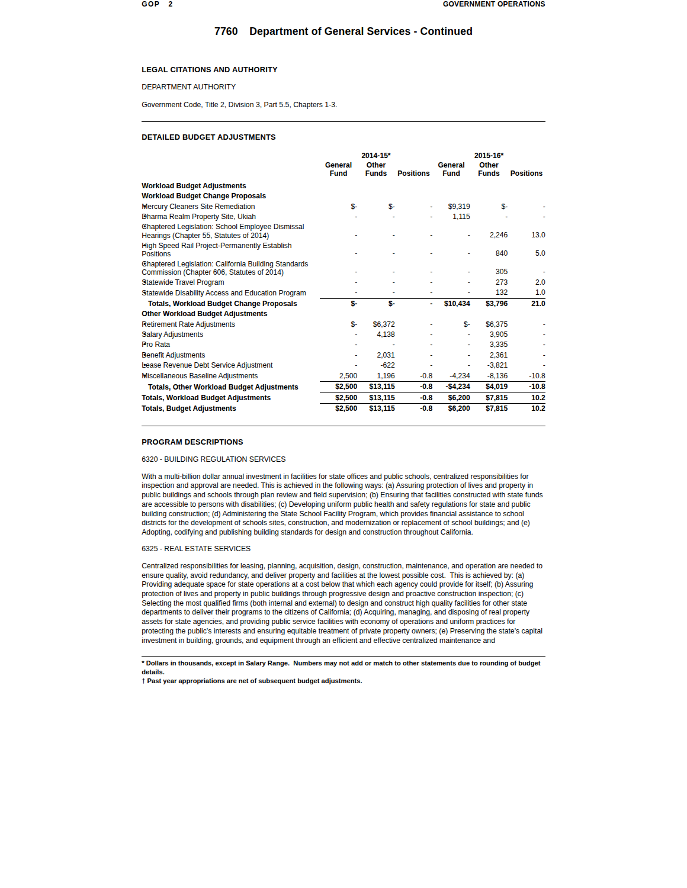GOP 2 GOVERNMENT OPERATIONS
7760 Department of General Services - Continued
LEGAL CITATIONS AND AUTHORITY
DEPARTMENT AUTHORITY
Government Code, Title 2, Division 3, Part 5.5, Chapters 1-3.
DETAILED BUDGET ADJUSTMENTS
| | 2014-15* | 2015-16* |
| --- | --- | --- |
| | General Fund | Other Funds | Positions | General Fund | Other Funds | Positions |
| Workload Budget Adjustments | |
| Workload Budget Change Proposals | |
| Mercury Cleaners Site Remediation | $- | $- | - | $9,319 | $- | - |
| Dharma Realm Property Site, Ukiah | - | - | - | 1,115 | - | - |
| Chaptered Legislation: School Employee Dismissal Hearings (Chapter 55, Statutes of 2014) | - | - | - | - | 2,246 | 13.0 |
| High Speed Rail Project-Permanently Establish Positions | - | - | - | - | 840 | 5.0 |
| Chaptered Legislation: California Building Standards Commission (Chapter 606, Statutes of 2014) | - | - | - | - | 305 | - |
| Statewide Travel Program | - | - | - | - | 273 | 2.0 |
| Statewide Disability Access and Education Program | - | - | - | - | 132 | 1.0 |
| Totals, Workload Budget Change Proposals | $- | $- | - | $10,434 | $3,796 | 21.0 |
| Other Workload Budget Adjustments | |
| Retirement Rate Adjustments | $- | $6,372 | - | $- | $6,375 | - |
| Salary Adjustments | - | 4,138 | - | - | 3,905 | - |
| Pro Rata | - | - | - | - | 3,335 | - |
| Benefit Adjustments | - | 2,031 | - | - | 2,361 | - |
| Lease Revenue Debt Service Adjustment | - | -622 | - | - | -3,821 | - |
| Miscellaneous Baseline Adjustments | 2,500 | 1,196 | -0.8 | -4,234 | -8,136 | -10.8 |
| Totals, Other Workload Budget Adjustments | $2,500 | $13,115 | -0.8 | -$4,234 | $4,019 | -10.8 |
| Totals, Workload Budget Adjustments | $2,500 | $13,115 | -0.8 | $6,200 | $7,815 | 10.2 |
| Totals, Budget Adjustments | $2,500 | $13,115 | -0.8 | $6,200 | $7,815 | 10.2 |
PROGRAM DESCRIPTIONS
6320 - BUILDING REGULATION SERVICES
With a multi-billion dollar annual investment in facilities for state offices and public schools, centralized responsibilities for inspection and approval are needed. This is achieved in the following ways: (a) Assuring protection of lives and property in public buildings and schools through plan review and field supervision; (b) Ensuring that facilities constructed with state funds are accessible to persons with disabilities; (c) Developing uniform public health and safety regulations for state and public building construction; (d) Administering the State School Facility Program, which provides financial assistance to school districts for the development of schools sites, construction, and modernization or replacement of school buildings; and (e) Adopting, codifying and publishing building standards for design and construction throughout California.
6325 - REAL ESTATE SERVICES
Centralized responsibilities for leasing, planning, acquisition, design, construction, maintenance, and operation are needed to ensure quality, avoid redundancy, and deliver property and facilities at the lowest possible cost. This is achieved by: (a) Providing adequate space for state operations at a cost below that which each agency could provide for itself; (b) Assuring protection of lives and property in public buildings through progressive design and proactive construction inspection; (c) Selecting the most qualified firms (both internal and external) to design and construct high quality facilities for other state departments to deliver their programs to the citizens of California; (d) Acquiring, managing, and disposing of real property assets for state agencies, and providing public service facilities with economy of operations and uniform practices for protecting the public's interests and ensuring equitable treatment of private property owners; (e) Preserving the state's capital investment in building, grounds, and equipment through an efficient and effective centralized maintenance and
* Dollars in thousands, except in Salary Range. Numbers may not add or match to other statements due to rounding of budget details.
† Past year appropriations are net of subsequent budget adjustments.